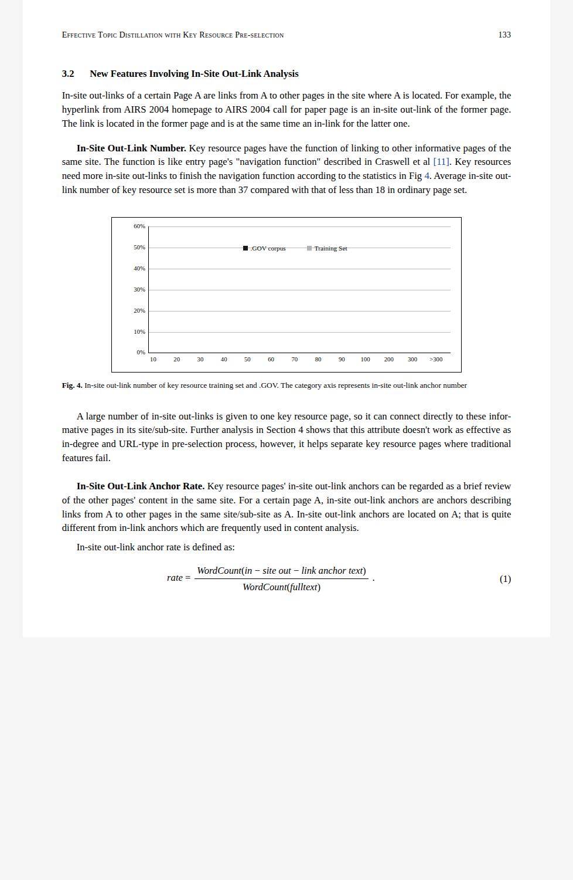Effective Topic Distillation with Key Resource Pre-selection 133
3.2 New Features Involving In-Site Out-Link Analysis
In-site out-links of a certain Page A are links from A to other pages in the site where A is located. For example, the hyperlink from AIRS 2004 homepage to AIRS 2004 call for paper page is an in-site out-link of the former page. The link is located in the former page and is at the same time an in-link for the latter one.
In-Site Out-Link Number. Key resource pages have the function of linking to other informative pages of the same site. The function is like entry page's "navigation function" described in Craswell et al [11]. Key resources need more in-site out-links to finish the navigation function according to the statistics in Fig 4. Average in-site out-link number of key resource set is more than 37 compared with that of less than 18 in ordinary page set.
60% 50% 40% 30% 20% 10% 0%
102030405060708090100200300>300
.GOV corpus
Training Set
Fig. 4. In-site out-link number of key resource training set and .GOV. The category axis represents in-site out-link anchor number
A large number of in-site out-links is given to one key resource page, so it can connect directly to these informative pages in its site/sub-site. Further analysis in Section 4 shows that this attribute doesn't work as effective as in-degree and URL-type in pre-selection process, however, it helps separate key resource pages where traditional features fail.
In-Site Out-Link Anchor Rate. Key resource pages' in-site out-link anchors can be regarded as a brief review of the other pages' content in the same site. For a certain page A, in-site out-link anchors are anchors describing links from A to other pages in the same site/sub-site as A. In-site out-link anchors are located on A; that is quite different from in-link anchors which are frequently used in content analysis.
In-site out-link anchor rate is defined as:
rate = WordCount(in − site out − link anchor text) WordCount(fulltext) .
(1)